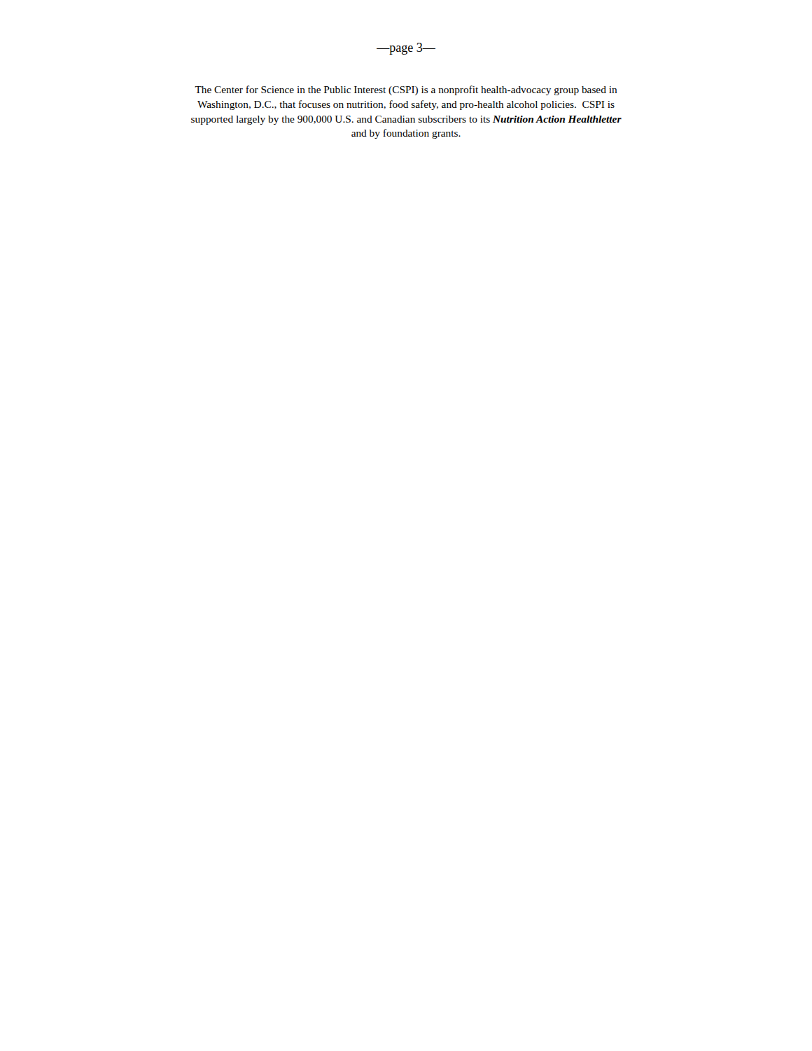—page 3—
The Center for Science in the Public Interest (CSPI) is a nonprofit health-advocacy group based in Washington, D.C., that focuses on nutrition, food safety, and pro-health alcohol policies. CSPI is supported largely by the 900,000 U.S. and Canadian subscribers to its Nutrition Action Healthletter and by foundation grants.